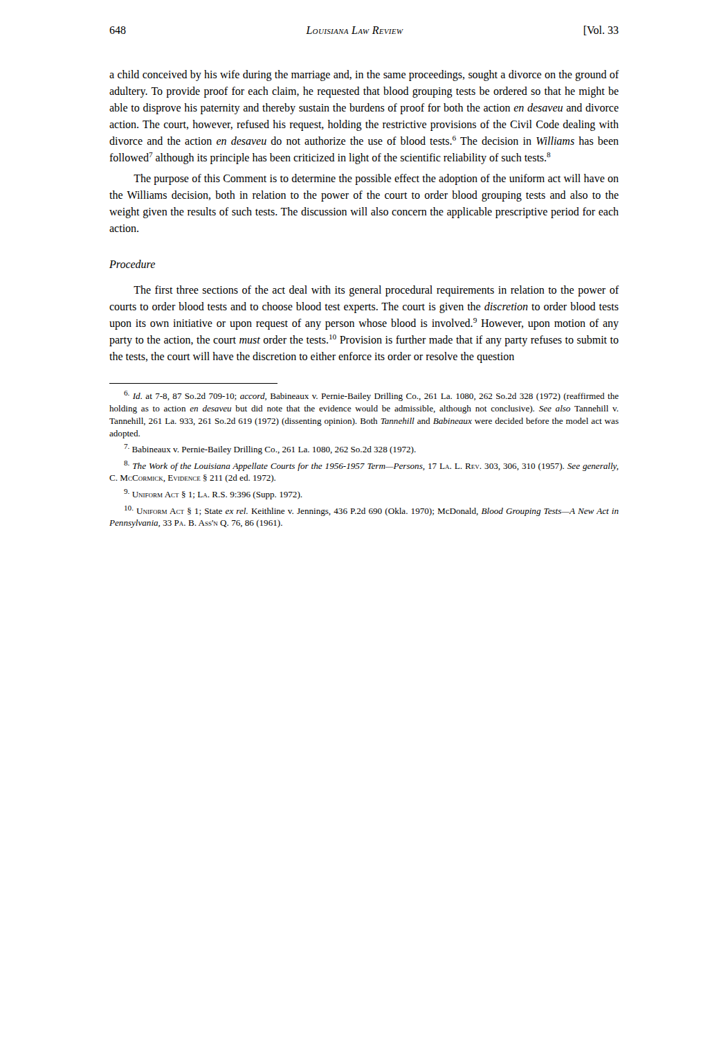648 Louisiana Law Review [Vol. 33
a child conceived by his wife during the marriage and, in the same proceedings, sought a divorce on the ground of adultery. To provide proof for each claim, he requested that blood grouping tests be ordered so that he might be able to disprove his paternity and thereby sustain the burdens of proof for both the action en desaveu and divorce action. The court, however, refused his request, holding the restrictive provisions of the Civil Code dealing with divorce and the action en desaveu do not authorize the use of blood tests.6 The decision in Williams has been followed7 although its principle has been criticized in light of the scientific reliability of such tests.8
The purpose of this Comment is to determine the possible effect the adoption of the uniform act will have on the Williams decision, both in relation to the power of the court to order blood grouping tests and also to the weight given the results of such tests. The discussion will also concern the applicable prescriptive period for each action.
Procedure
The first three sections of the act deal with its general procedural requirements in relation to the power of courts to order blood tests and to choose blood test experts. The court is given the discretion to order blood tests upon its own initiative or upon request of any person whose blood is involved.9 However, upon motion of any party to the action, the court must order the tests.10 Provision is further made that if any party refuses to submit to the tests, the court will have the discretion to either enforce its order or resolve the question
6. Id. at 7-8, 87 So.2d 709-10; accord, Babineaux v. Pernie-Bailey Drilling Co., 261 La. 1080, 262 So.2d 328 (1972) (reaffirmed the holding as to action en desaveu but did note that the evidence would be admissible, although not conclusive). See also Tannehill v. Tannehill, 261 La. 933, 261 So.2d 619 (1972) (dissenting opinion). Both Tannehill and Babineaux were decided before the model act was adopted.
7. Babineaux v. Pernie-Bailey Drilling Co., 261 La. 1080, 262 So.2d 328 (1972).
8. The Work of the Louisiana Appellate Courts for the 1956-1957 Term—Persons, 17 La. L. Rev. 303, 306, 310 (1957). See generally, C. McCormick, Evidence § 211 (2d ed. 1972).
9. Uniform Act § 1; La. R.S. 9:396 (Supp. 1972).
10. Uniform Act § 1; State ex rel. Keithline v. Jennings, 436 P.2d 690 (Okla. 1970); McDonald, Blood Grouping Tests—A New Act in Pennsylvania, 33 Pa. B. Ass'n Q. 76, 86 (1961).